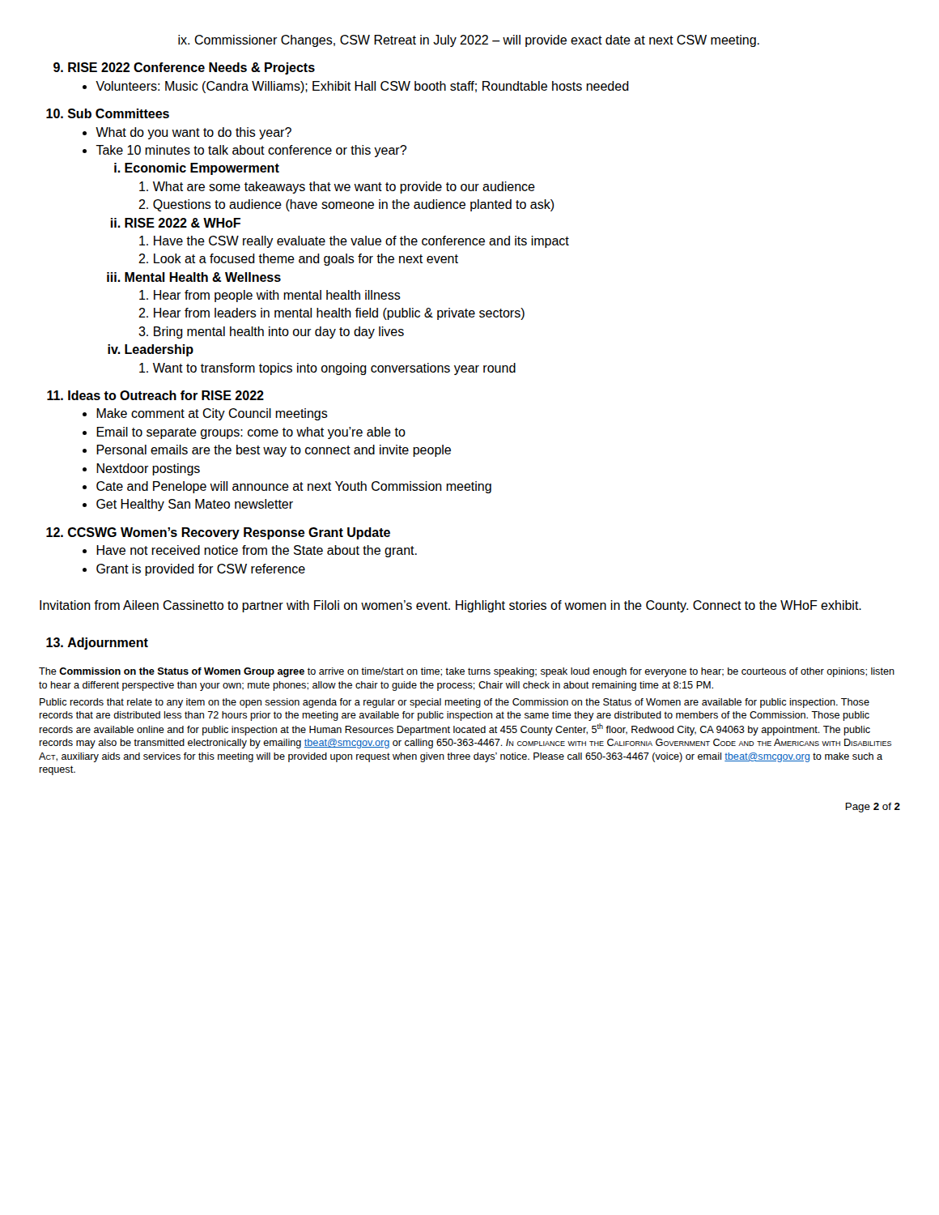Commissioner Changes, CSW Retreat in July 2022 – will provide exact date at next CSW meeting.
RISE 2022 Conference Needs & Projects
Volunteers: Music (Candra Williams); Exhibit Hall CSW booth staff; Roundtable hosts needed
Sub Committees
What do you want to do this year?
Take 10 minutes to talk about conference or this year?
Economic Empowerment
What are some takeaways that we want to provide to our audience
Questions to audience (have someone in the audience planted to ask)
RISE 2022 & WHoF
Have the CSW really evaluate the value of the conference and its impact
Look at a focused theme and goals for the next event
Mental Health & Wellness
Hear from people with mental health illness
Hear from leaders in mental health field (public & private sectors)
Bring mental health into our day to day lives
Leadership
Want to transform topics into ongoing conversations year round
Ideas to Outreach for RISE 2022
Make comment at City Council meetings
Email to separate groups: come to what you’re able to
Personal emails are the best way to connect and invite people
Nextdoor postings
Cate and Penelope will announce at next Youth Commission meeting
Get Healthy San Mateo newsletter
CCSWG Women’s Recovery Response Grant Update
Have not received notice from the State about the grant.
Grant is provided for CSW reference
Invitation from Aileen Cassinetto to partner with Filoli on women’s event. Highlight stories of women in the County. Connect to the WHoF exhibit.
Adjournment
The Commission on the Status of Women Group agree to arrive on time/start on time; take turns speaking; speak loud enough for everyone to hear; be courteous of other opinions; listen to hear a different perspective than your own; mute phones; allow the chair to guide the process; Chair will check in about remaining time at 8:15 PM.
Public records that relate to any item on the open session agenda for a regular or special meeting of the Commission on the Status of Women are available for public inspection. Those records that are distributed less than 72 hours prior to the meeting are available for public inspection at the same time they are distributed to members of the Commission. Those public records are available online and for public inspection at the Human Resources Department located at 455 County Center, 5th floor, Redwood City, CA 94063 by appointment. The public records may also be transmitted electronically by emailing tbeat@smcgov.org or calling 650-363-4467. In compliance with the California Government Code and the Americans with Disabilities Act, auxiliary aids and services for this meeting will be provided upon request when given three days’ notice. Please call 650-363-4467 (voice) or email tbeat@smcgov.org to make such a request.
Page 2 of 2